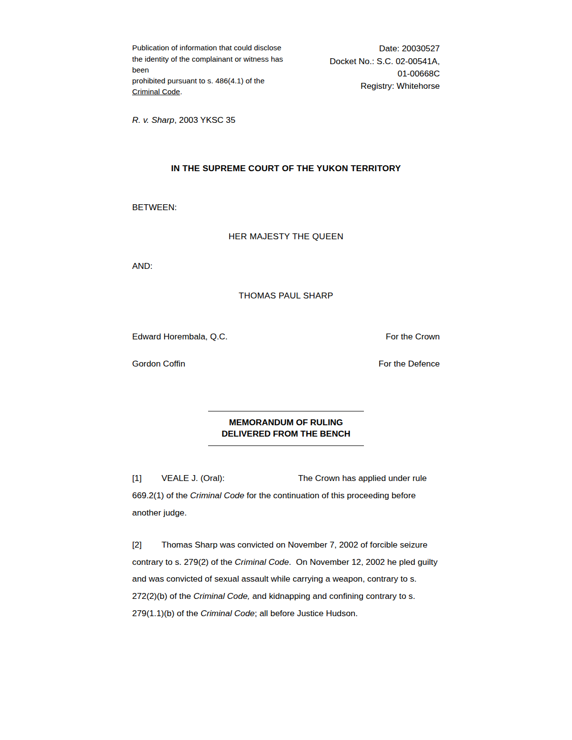Publication of information that could disclose
the identity of the complainant or witness has been
prohibited pursuant to s. 486(4.1) of the Criminal Code.
Date: 20030527
Docket No.: S.C. 02-00541A,
01-00668C
Registry: Whitehorse
R. v. Sharp, 2003 YKSC 35
IN THE SUPREME COURT OF THE YUKON TERRITORY
BETWEEN:
HER MAJESTY THE QUEEN
AND:
THOMAS PAUL SHARP
Edward Horembala, Q.C. For the Crown
Gordon Coffin For the Defence
MEMORANDUM OF RULING
DELIVERED FROM THE BENCH
[1] VEALE J. (Oral): The Crown has applied under rule 669.2(1) of the Criminal Code for the continuation of this proceeding before another judge.
[2] Thomas Sharp was convicted on November 7, 2002 of forcible seizure contrary to s. 279(2) of the Criminal Code. On November 12, 2002 he pled guilty and was convicted of sexual assault while carrying a weapon, contrary to s. 272(2)(b) of the Criminal Code, and kidnapping and confining contrary to s. 279(1.1)(b) of the Criminal Code; all before Justice Hudson.